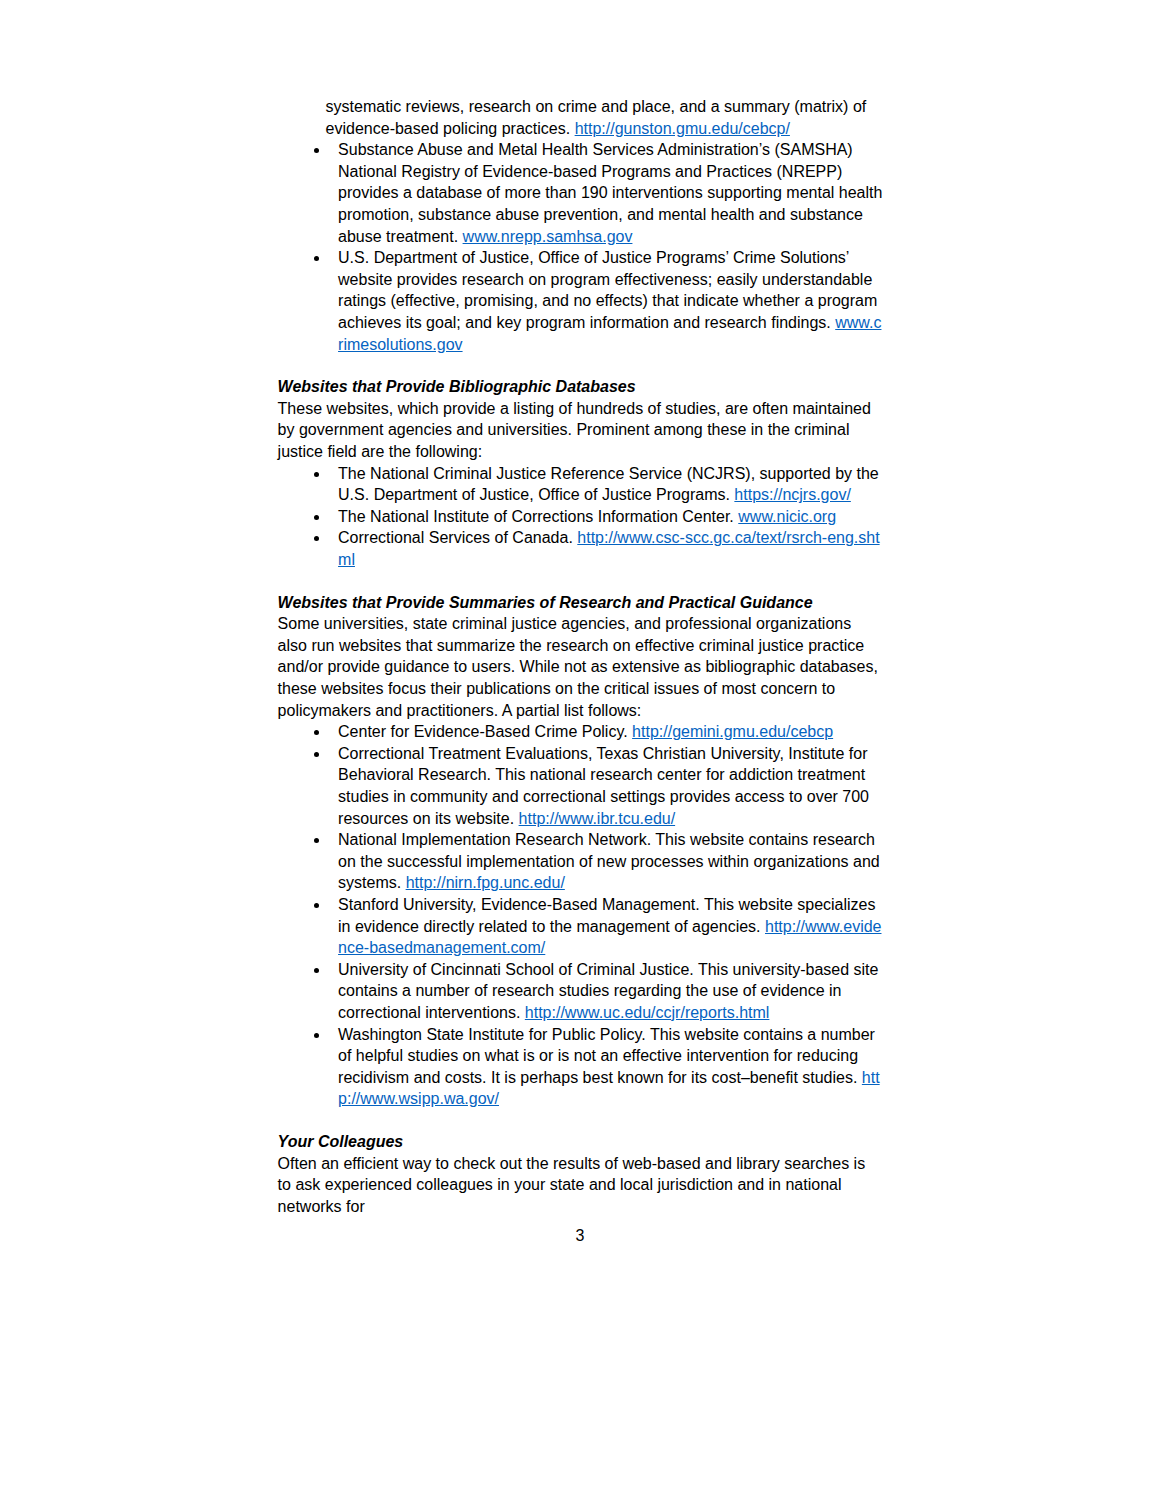systematic reviews, research on crime and place, and a summary (matrix) of evidence-based policing practices. http://gunston.gmu.edu/cebcp/
Substance Abuse and Metal Health Services Administration’s (SAMSHA) National Registry of Evidence-based Programs and Practices (NREPP) provides a database of more than 190 interventions supporting mental health promotion, substance abuse prevention, and mental health and substance abuse treatment. www.nrepp.samhsa.gov
U.S. Department of Justice, Office of Justice Programs’ Crime Solutions’ website provides research on program effectiveness; easily understandable ratings (effective, promising, and no effects) that indicate whether a program achieves its goal; and key program information and research findings. www.crimesolutions.gov
Websites that Provide Bibliographic Databases
These websites, which provide a listing of hundreds of studies, are often maintained by government agencies and universities. Prominent among these in the criminal justice field are the following:
The National Criminal Justice Reference Service (NCJRS), supported by the U.S. Department of Justice, Office of Justice Programs. https://ncjrs.gov/
The National Institute of Corrections Information Center. www.nicic.org
Correctional Services of Canada. http://www.csc-scc.gc.ca/text/rsrch-eng.shtml
Websites that Provide Summaries of Research and Practical Guidance
Some universities, state criminal justice agencies, and professional organizations also run websites that summarize the research on effective criminal justice practice and/or provide guidance to users. While not as extensive as bibliographic databases, these websites focus their publications on the critical issues of most concern to policymakers and practitioners. A partial list follows:
Center for Evidence-Based Crime Policy. http://gemini.gmu.edu/cebcp
Correctional Treatment Evaluations, Texas Christian University, Institute for Behavioral Research. This national research center for addiction treatment studies in community and correctional settings provides access to over 700 resources on its website. http://www.ibr.tcu.edu/
National Implementation Research Network. This website contains research on the successful implementation of new processes within organizations and systems. http://nirn.fpg.unc.edu/
Stanford University, Evidence-Based Management. This website specializes in evidence directly related to the management of agencies. http://www.evidence-basedmanagement.com/
University of Cincinnati School of Criminal Justice. This university-based site contains a number of research studies regarding the use of evidence in correctional interventions. http://www.uc.edu/ccjr/reports.html
Washington State Institute for Public Policy. This website contains a number of helpful studies on what is or is not an effective intervention for reducing recidivism and costs. It is perhaps best known for its cost–benefit studies. http://www.wsipp.wa.gov/
Your Colleagues
Often an efficient way to check out the results of web-based and library searches is to ask experienced colleagues in your state and local jurisdiction and in national networks for
3